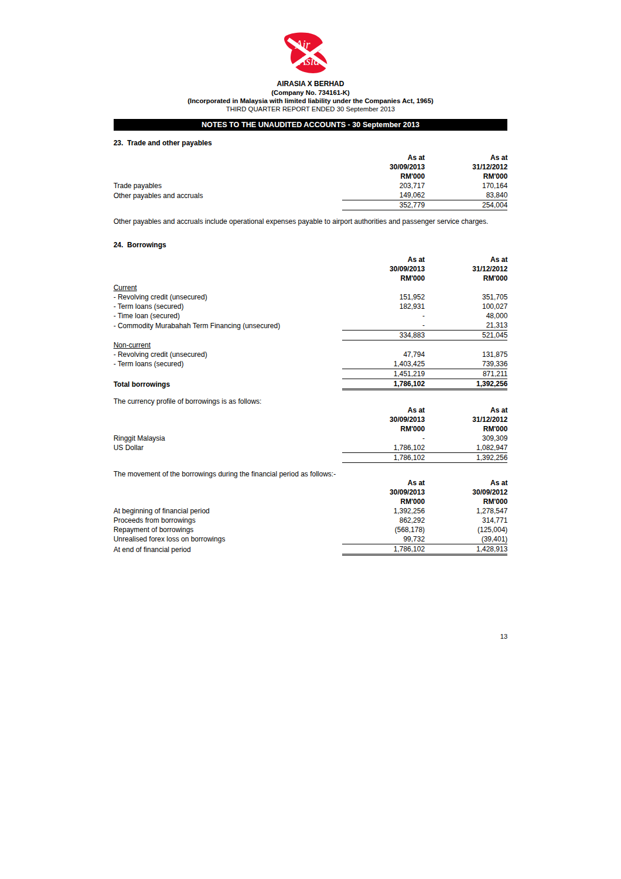Air Asia
AIRASIA X BERHAD
(Company No. 734161-K)
(Incorporated in Malaysia with limited liability under the Companies Act, 1965)
THIRD QUARTER REPORT ENDED 30 September 2013
NOTES TO THE UNAUDITED ACCOUNTS - 30 September 2013
23. Trade and other payables
| | As at | As at |
| | 30/09/2013 | 31/12/2012 |
| | RM'000 | RM'000 |
| Trade payables | 203,717 | 170,164 |
| Other payables and accruals | 149,062 | 83,840 |
| | 352,779 | 254,004 |
Other payables and accruals include operational expenses payable to airport authorities and passenger service charges.
24. Borrowings
| | As at | As at |
| | 30/09/2013 | 31/12/2012 |
| | RM'000 | RM'000 |
| Current | | |
| - Revolving credit (unsecured) | 151,952 | 351,705 |
| - Term loans (secured) | 182,931 | 100,027 |
| - Time loan (secured) | - | 48,000 |
| - Commodity Murabahah Term Financing (unsecured) | - | 21,313 |
| | 334,883 | 521,045 |
| Non-current | | |
| - Revolving credit (unsecured) | 47,794 | 131,875 |
| - Term loans (secured) | 1,403,425 | 739,336 |
| | 1,451,219 | 871,211 |
| Total borrowings | 1,786,102 | 1,392,256 |
The currency profile of borrowings is as follows:
| | As at | As at |
| | 30/09/2013 | 31/12/2012 |
| | RM'000 | RM'000 |
| Ringgit Malaysia | - | 309,309 |
| US Dollar | 1,786,102 | 1,082,947 |
| | 1,786,102 | 1,392,256 |
The movement of the borrowings during the financial period as follows:-
| | As at | As at |
| | 30/09/2013 | 30/09/2012 |
| | RM'000 | RM'000 |
| At beginning of financial period | 1,392,256 | 1,278,547 |
| Proceeds from borrowings | 862,292 | 314,771 |
| Repayment of borrowings | (568,178) | (125,004) |
| Unrealised forex loss on borrowings | 99,732 | (39,401) |
| At end of financial period | 1,786,102 | 1,428,913 |
13